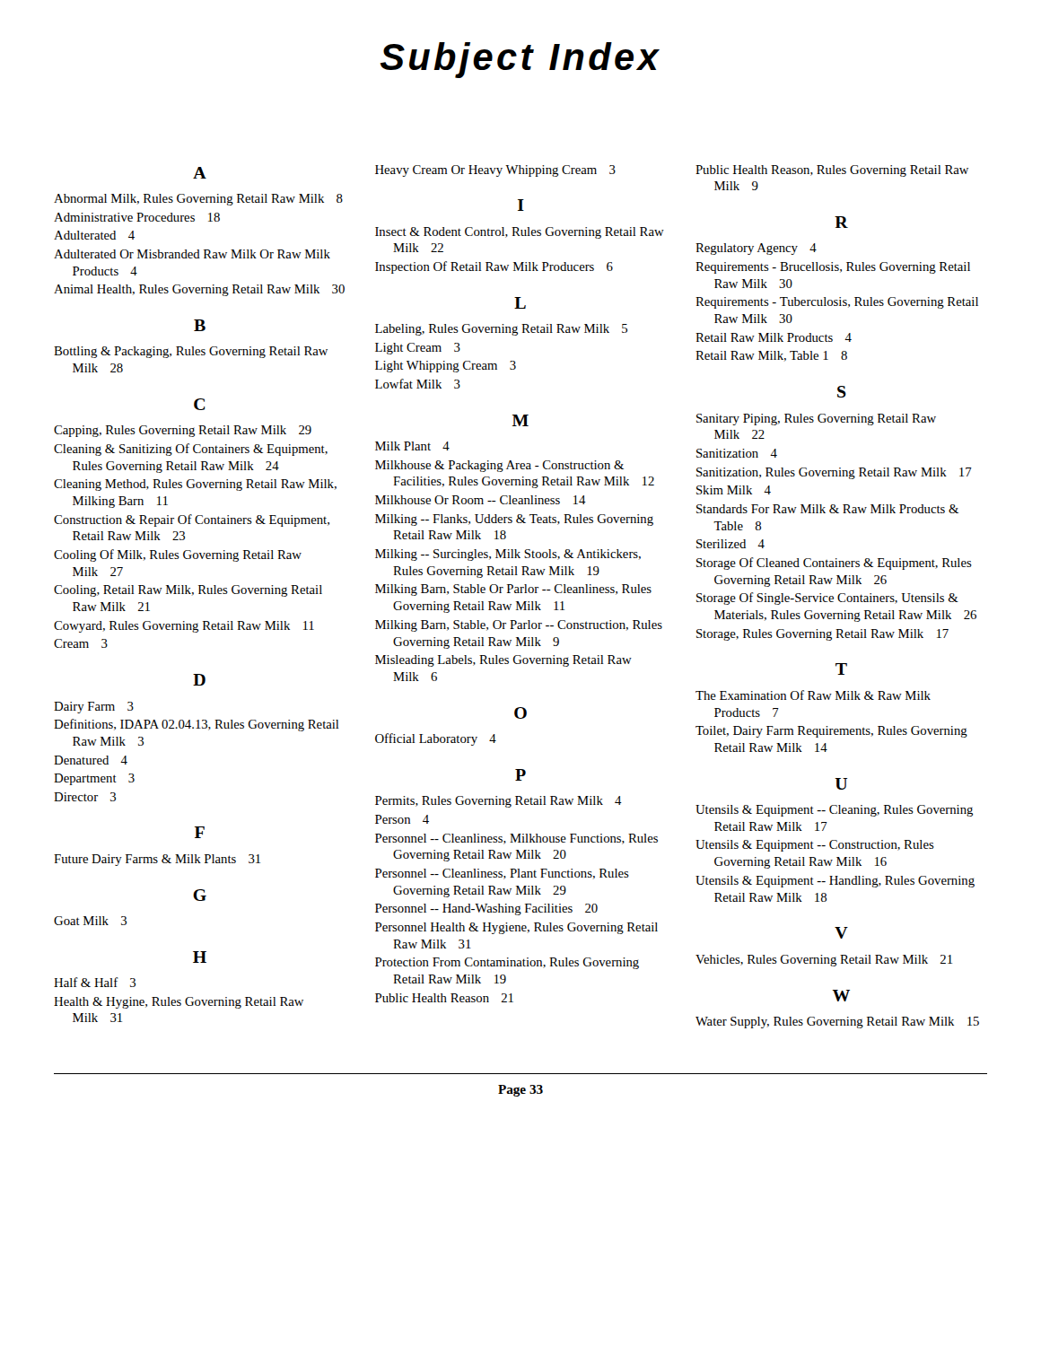Subject Index
A
Abnormal Milk, Rules Governing Retail Raw Milk8
Administrative Procedures18
Adulterated4
Adulterated Or Misbranded Raw Milk Or Raw Milk Products4
Animal Health, Rules Governing Retail Raw Milk30
B
Bottling & Packaging, Rules Governing Retail Raw Milk28
C
Capping, Rules Governing Retail Raw Milk29
Cleaning & Sanitizing Of Containers & Equipment, Rules Governing Retail Raw Milk24
Cleaning Method, Rules Governing Retail Raw Milk, Milking Barn11
Construction & Repair Of Containers & Equipment, Retail Raw Milk23
Cooling Of Milk, Rules Governing Retail Raw Milk27
Cooling, Retail Raw Milk, Rules Governing Retail Raw Milk21
Cowyard, Rules Governing Retail Raw Milk11
Cream3
D
Dairy Farm3
Definitions, IDAPA 02.04.13, Rules Governing Retail Raw Milk3
Denatured4
Department3
Director3
F
Future Dairy Farms & Milk Plants31
G
Goat Milk3
H
Half & Half3
Health & Hygine, Rules Governing Retail Raw Milk31
Heavy Cream Or Heavy Whipping Cream3
I
Insect & Rodent Control, Rules Governing Retail Raw Milk22
Inspection Of Retail Raw Milk Producers6
L
Labeling, Rules Governing Retail Raw Milk5
Light Cream3
Light Whipping Cream3
Lowfat Milk3
M
Milk Plant4
Milkhouse & Packaging Area - Construction & Facilities, Rules Governing Retail Raw Milk12
Milkhouse Or Room -- Cleanliness14
Milking -- Flanks, Udders & Teats, Rules Governing Retail Raw Milk18
Milking -- Surcingles, Milk Stools, & Antikickers, Rules Governing Retail Raw Milk19
Milking Barn, Stable Or Parlor -- Cleanliness, Rules Governing Retail Raw Milk11
Milking Barn, Stable, Or Parlor -- Construction, Rules Governing Retail Raw Milk9
Misleading Labels, Rules Governing Retail Raw Milk6
O
Official Laboratory4
P
Permits, Rules Governing Retail Raw Milk4
Person4
Personnel -- Cleanliness, Milkhouse Functions, Rules Governing Retail Raw Milk20
Personnel -- Cleanliness, Plant Functions, Rules Governing Retail Raw Milk29
Personnel -- Hand-Washing Facilities20
Personnel Health & Hygiene, Rules Governing Retail Raw Milk31
Protection From Contamination, Rules Governing Retail Raw Milk19
Public Health Reason21
Public Health Reason, Rules Governing Retail Raw Milk9
R
Regulatory Agency4
Requirements - Brucellosis, Rules Governing Retail Raw Milk30
Requirements - Tuberculosis, Rules Governing Retail Raw Milk30
Retail Raw Milk Products4
Retail Raw Milk, Table 18
S
Sanitary Piping, Rules Governing Retail Raw Milk22
Sanitization4
Sanitization, Rules Governing Retail Raw Milk17
Skim Milk4
Standards For Raw Milk & Raw Milk Products & Table8
Sterilized4
Storage Of Cleaned Containers & Equipment, Rules Governing Retail Raw Milk26
Storage Of Single-Service Containers, Utensils & Materials, Rules Governing Retail Raw Milk26
Storage, Rules Governing Retail Raw Milk17
T
The Examination Of Raw Milk & Raw Milk Products7
Toilet, Dairy Farm Requirements, Rules Governing Retail Raw Milk14
U
Utensils & Equipment -- Cleaning, Rules Governing Retail Raw Milk17
Utensils & Equipment -- Construction, Rules Governing Retail Raw Milk16
Utensils & Equipment -- Handling, Rules Governing Retail Raw Milk18
V
Vehicles, Rules Governing Retail Raw Milk21
W
Water Supply, Rules Governing Retail Raw Milk15
Page 33